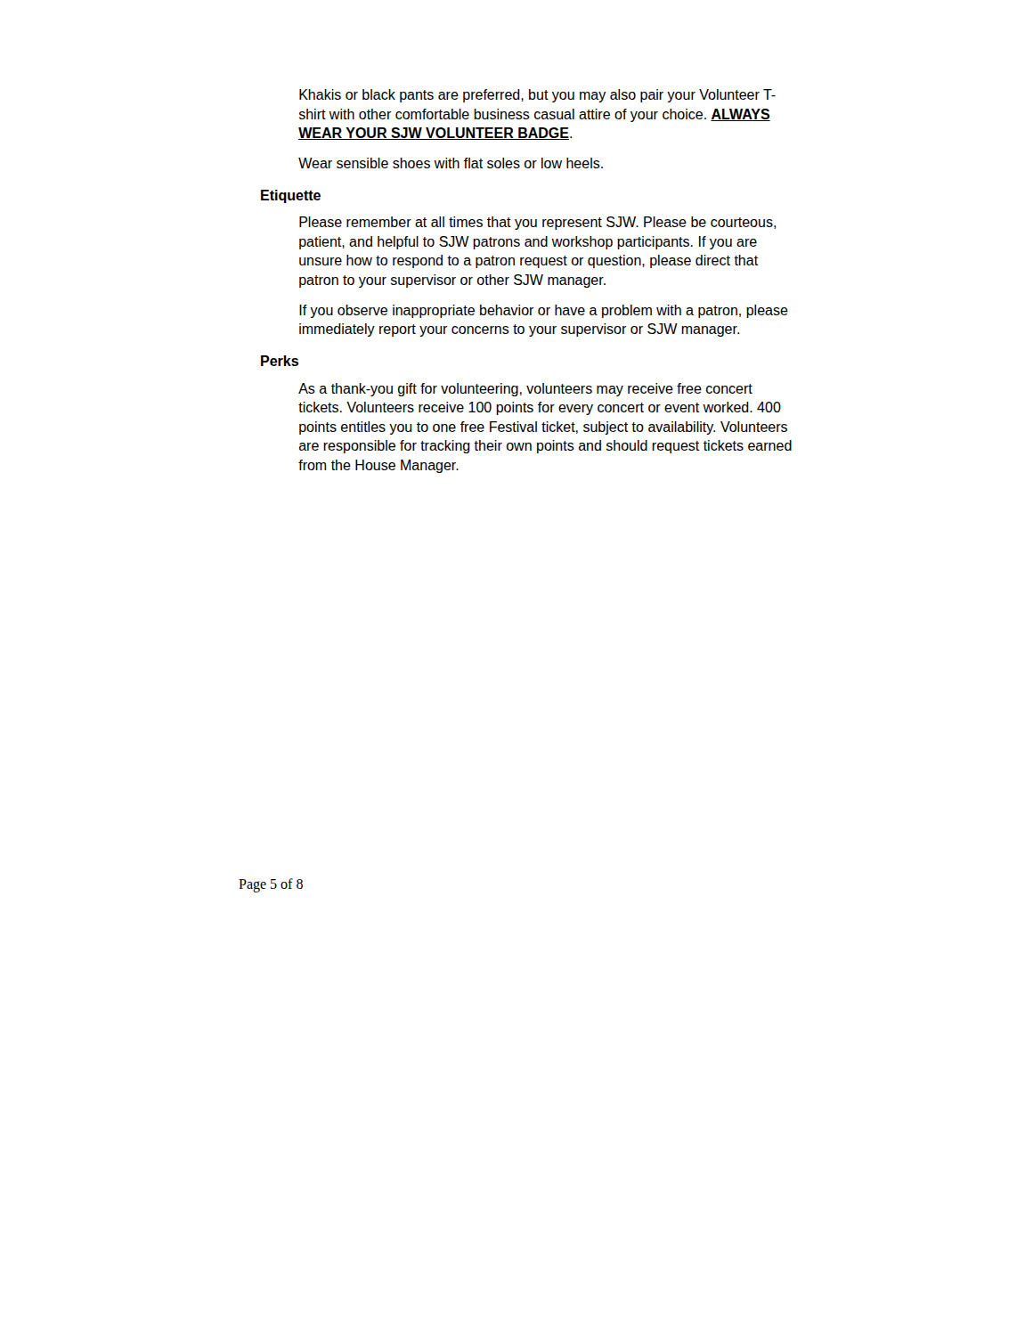Khakis or black pants are preferred, but you may also pair your Volunteer T-shirt with other comfortable business casual attire of your choice. ALWAYS WEAR YOUR SJW VOLUNTEER BADGE.
Wear sensible shoes with flat soles or low heels.
Etiquette
Please remember at all times that you represent SJW. Please be courteous, patient, and helpful to SJW patrons and workshop participants. If you are unsure how to respond to a patron request or question, please direct that patron to your supervisor or other SJW manager.
If you observe inappropriate behavior or have a problem with a patron, please immediately report your concerns to your supervisor or SJW manager.
Perks
As a thank-you gift for volunteering, volunteers may receive free concert tickets. Volunteers receive 100 points for every concert or event worked. 400 points entitles you to one free Festival ticket, subject to availability. Volunteers are responsible for tracking their own points and should request tickets earned from the House Manager.
Page 5 of 8